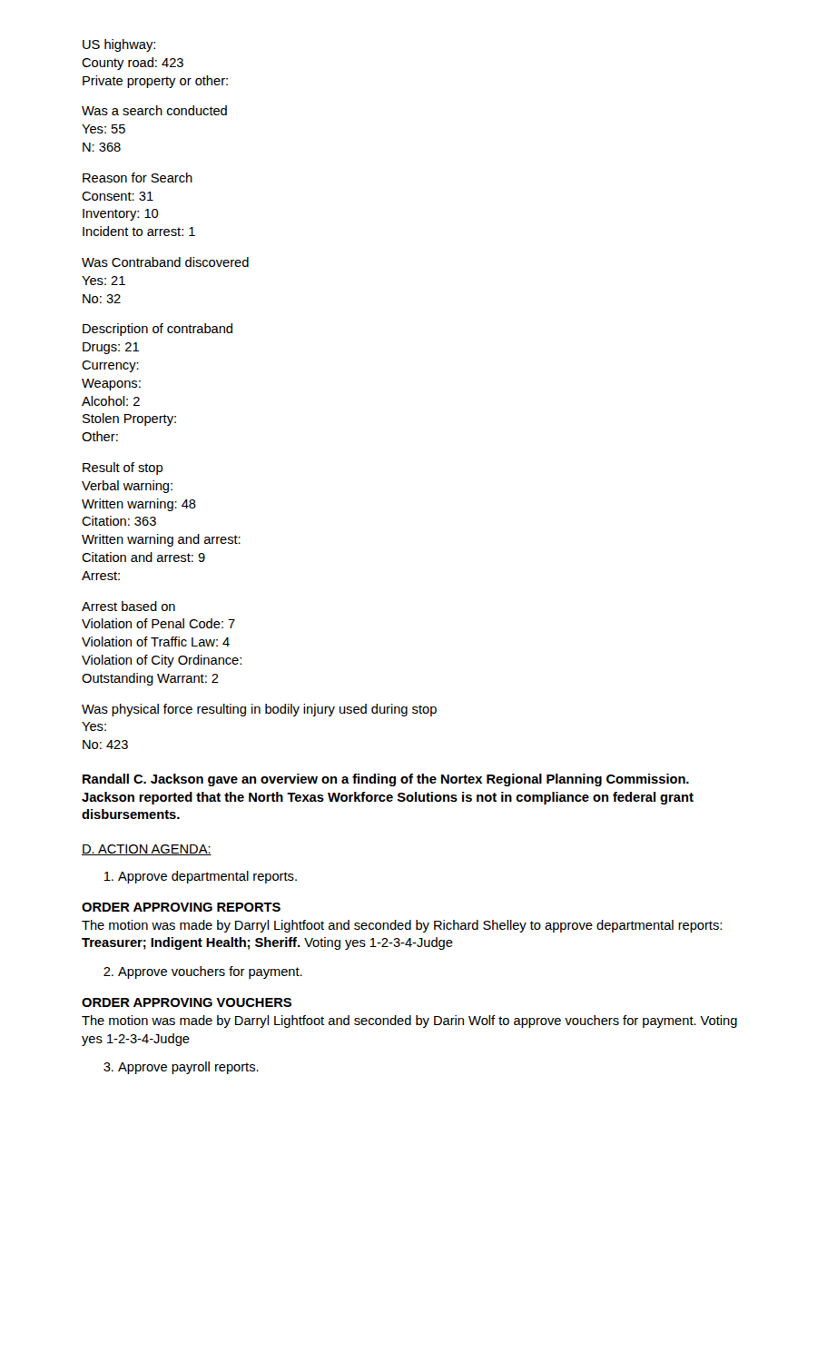US highway:
County road: 423
Private property or other:
Was a search conducted
Yes: 55
N: 368
Reason for Search
Consent: 31
Inventory: 10
Incident to arrest: 1
Was Contraband discovered
Yes: 21
No: 32
Description of contraband
Drugs: 21
Currency:
Weapons:
Alcohol: 2
Stolen Property:
Other:
Result of stop
Verbal warning:
Written warning: 48
Citation: 363
Written warning and arrest:
Citation and arrest: 9
Arrest:
Arrest based on
Violation of Penal Code: 7
Violation of Traffic Law: 4
Violation of City Ordinance:
Outstanding Warrant: 2
Was physical force resulting in bodily injury used during stop
Yes:
No: 423
Randall C. Jackson gave an overview on a finding of the Nortex Regional Planning Commission. Jackson reported that the North Texas Workforce Solutions is not in compliance on federal grant disbursements.
D. ACTION AGENDA:
Approve departmental reports.
ORDER APPROVING REPORTS
The motion was made by Darryl Lightfoot and seconded by Richard Shelley to approve departmental reports: Treasurer; Indigent Health; Sheriff. Voting yes 1-2-3-4-Judge
Approve vouchers for payment.
ORDER APPROVING VOUCHERS
The motion was made by Darryl Lightfoot and seconded by Darin Wolf to approve vouchers for payment. Voting yes 1-2-3-4-Judge
Approve payroll reports.